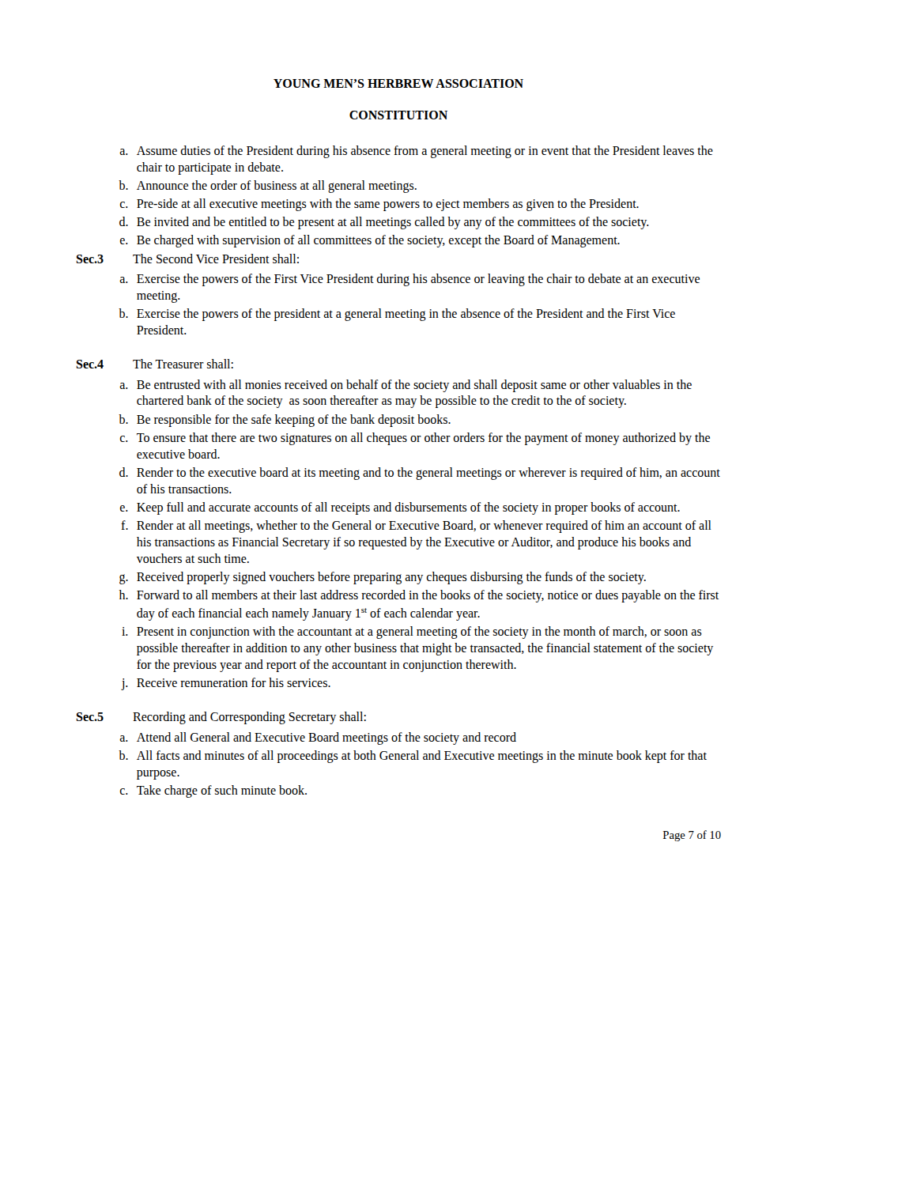YOUNG MEN’S HERBREW ASSOCIATION
CONSTITUTION
Assume duties of the President during his absence from a general meeting or in event that the President leaves the chair to participate in debate.
Announce the order of business at all general meetings.
Pre-side at all executive meetings with the same powers to eject members as given to the President.
Be invited and be entitled to be present at all meetings called by any of the committees of the society.
Be charged with supervision of all committees of the society, except the Board of Management.
Sec.3
The Second Vice President shall:
Exercise the powers of the First Vice President during his absence or leaving the chair to debate at an executive meeting.
Exercise the powers of the president at a general meeting in the absence of the President and the First Vice President.
Sec.4
The Treasurer shall:
Be entrusted with all monies received on behalf of the society and shall deposit same or other valuables in the chartered bank of the society as soon thereafter as may be possible to the credit to the of society.
Be responsible for the safe keeping of the bank deposit books.
To ensure that there are two signatures on all cheques or other orders for the payment of money authorized by the executive board.
Render to the executive board at its meeting and to the general meetings or wherever is required of him, an account of his transactions.
Keep full and accurate accounts of all receipts and disbursements of the society in proper books of account.
Render at all meetings, whether to the General or Executive Board, or whenever required of him an account of all his transactions as Financial Secretary if so requested by the Executive or Auditor, and produce his books and vouchers at such time.
Received properly signed vouchers before preparing any cheques disbursing the funds of the society.
Forward to all members at their last address recorded in the books of the society, notice or dues payable on the first day of each financial each namely January 1st of each calendar year.
Present in conjunction with the accountant at a general meeting of the society in the month of march, or soon as possible thereafter in addition to any other business that might be transacted, the financial statement of the society for the previous year and report of the accountant in conjunction therewith.
Receive remuneration for his services.
Sec.5
Recording and Corresponding Secretary shall:
Attend all General and Executive Board meetings of the society and record
All facts and minutes of all proceedings at both General and Executive meetings in the minute book kept for that purpose.
Take charge of such minute book.
Page 7 of 10